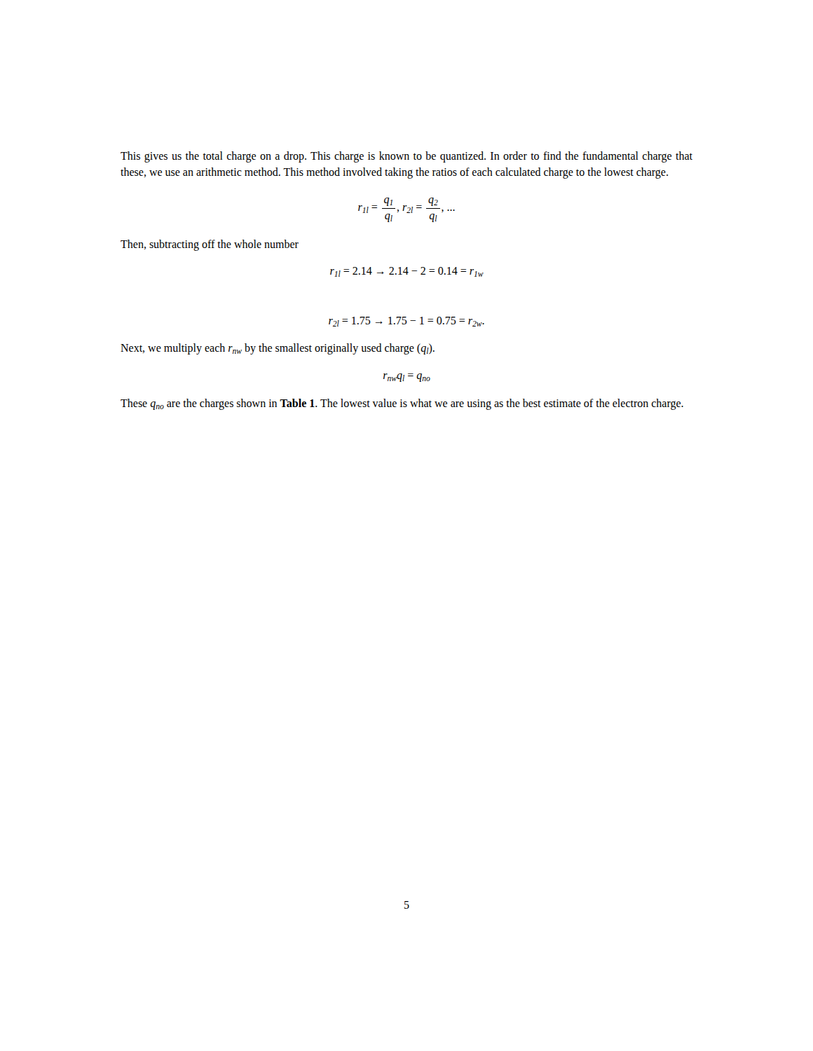This gives us the total charge on a drop. This charge is known to be quantized. In order to find the fundamental charge that these, we use an arithmetic method. This method involved taking the ratios of each calculated charge to the lowest charge.
r1l = q1 ql, r2l = q2 ql, ...
Then, subtracting off the whole number
r1l = 2.14 → 2.14 − 2 = 0.14 = r1w
r2l = 1.75 → 1.75 − 1 = 0.75 = r2w.
Next, we multiply each rnw by the smallest originally used charge (ql).
rnwql = qno
These qno are the charges shown in Table 1. The lowest value is what we are using as the best estimate of the electron charge.
5